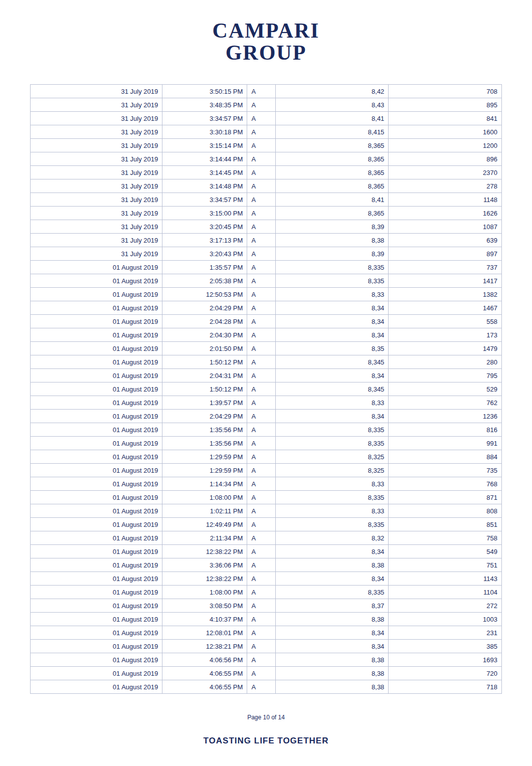CAMPARI
GROUP
| 31 July 2019 | 3:50:15 PM | A | 8,42 | 708 |
| 31 July 2019 | 3:48:35 PM | A | 8,43 | 895 |
| 31 July 2019 | 3:34:57 PM | A | 8,41 | 841 |
| 31 July 2019 | 3:30:18 PM | A | 8,415 | 1600 |
| 31 July 2019 | 3:15:14 PM | A | 8,365 | 1200 |
| 31 July 2019 | 3:14:44 PM | A | 8,365 | 896 |
| 31 July 2019 | 3:14:45 PM | A | 8,365 | 2370 |
| 31 July 2019 | 3:14:48 PM | A | 8,365 | 278 |
| 31 July 2019 | 3:34:57 PM | A | 8,41 | 1148 |
| 31 July 2019 | 3:15:00 PM | A | 8,365 | 1626 |
| 31 July 2019 | 3:20:45 PM | A | 8,39 | 1087 |
| 31 July 2019 | 3:17:13 PM | A | 8,38 | 639 |
| 31 July 2019 | 3:20:43 PM | A | 8,39 | 897 |
| 01 August 2019 | 1:35:57 PM | A | 8,335 | 737 |
| 01 August 2019 | 2:05:38 PM | A | 8,335 | 1417 |
| 01 August 2019 | 12:50:53 PM | A | 8,33 | 1382 |
| 01 August 2019 | 2:04:29 PM | A | 8,34 | 1467 |
| 01 August 2019 | 2:04:28 PM | A | 8,34 | 558 |
| 01 August 2019 | 2:04:30 PM | A | 8,34 | 173 |
| 01 August 2019 | 2:01:50 PM | A | 8,35 | 1479 |
| 01 August 2019 | 1:50:12 PM | A | 8,345 | 280 |
| 01 August 2019 | 2:04:31 PM | A | 8,34 | 795 |
| 01 August 2019 | 1:50:12 PM | A | 8,345 | 529 |
| 01 August 2019 | 1:39:57 PM | A | 8,33 | 762 |
| 01 August 2019 | 2:04:29 PM | A | 8,34 | 1236 |
| 01 August 2019 | 1:35:56 PM | A | 8,335 | 816 |
| 01 August 2019 | 1:35:56 PM | A | 8,335 | 991 |
| 01 August 2019 | 1:29:59 PM | A | 8,325 | 884 |
| 01 August 2019 | 1:29:59 PM | A | 8,325 | 735 |
| 01 August 2019 | 1:14:34 PM | A | 8,33 | 768 |
| 01 August 2019 | 1:08:00 PM | A | 8,335 | 871 |
| 01 August 2019 | 1:02:11 PM | A | 8,33 | 808 |
| 01 August 2019 | 12:49:49 PM | A | 8,335 | 851 |
| 01 August 2019 | 2:11:34 PM | A | 8,32 | 758 |
| 01 August 2019 | 12:38:22 PM | A | 8,34 | 549 |
| 01 August 2019 | 3:36:06 PM | A | 8,38 | 751 |
| 01 August 2019 | 12:38:22 PM | A | 8,34 | 1143 |
| 01 August 2019 | 1:08:00 PM | A | 8,335 | 1104 |
| 01 August 2019 | 3:08:50 PM | A | 8,37 | 272 |
| 01 August 2019 | 4:10:37 PM | A | 8,38 | 1003 |
| 01 August 2019 | 12:08:01 PM | A | 8,34 | 231 |
| 01 August 2019 | 12:38:21 PM | A | 8,34 | 385 |
| 01 August 2019 | 4:06:56 PM | A | 8,38 | 1693 |
| 01 August 2019 | 4:06:55 PM | A | 8,38 | 720 |
| 01 August 2019 | 4:06:55 PM | A | 8,38 | 718 |
Page 10 of 14
TOASTING LIFE TOGETHER